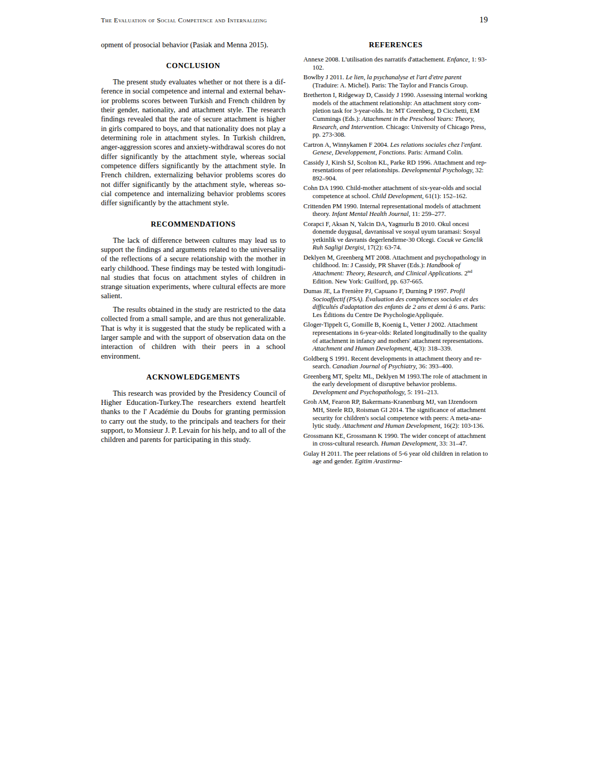The Evaluation of Social Competence and Internalizing 19
opment of prosocial behavior (Pasiak and Menna 2015).
Conclusion
The present study evaluates whether or not there is a difference in social competence and internal and external behavior problems scores between Turkish and French children by their gender, nationality, and attachment style. The research findings revealed that the rate of secure attachment is higher in girls compared to boys, and that nationality does not play a determining role in attachment styles. In Turkish children, anger-aggression scores and anxiety-withdrawal scores do not differ significantly by the attachment style, whereas social competence differs significantly by the attachment style. In French children, externalizing behavior problems scores do not differ significantly by the attachment style, whereas social competence and internalizing behavior problems scores differ significantly by the attachment style.
Recommendations
The lack of difference between cultures may lead us to support the findings and arguments related to the universality of the reflections of a secure relationship with the mother in early childhood. These findings may be tested with longitudinal studies that focus on attachment styles of children in strange situation experiments, where cultural effects are more salient.
The results obtained in the study are restricted to the data collected from a small sample, and are thus not generalizable. That is why it is suggested that the study be replicated with a larger sample and with the support of observation data on the interaction of children with their peers in a school environment.
Acknowledgements
This research was provided by the Presidency Council of Higher Education-Turkey.The researchers extend heartfelt thanks to the l' Académie du Doubs for granting permission to carry out the study, to the principals and teachers for their support, to Monsieur J. P. Levain for his help, and to all of the children and parents for participating in this study.
References
Annexe 2008. L'utilisation des narratifs d'attachement. Enfance, 1: 93-102.
Bowlby J 2011. Le lien, la psychanalyse et l'art d'etre parent (Traduire: A. Michel). Paris: The Taylor and Francis Group.
Bretherton I, Ridgeway D, Cassidy J 1990. Assessing internal working models of the attachment relationship: An attachment story completion task for 3-year-olds. In: MT Greenberg, D Cicchetti, EM Cummings (Eds.): Attachment in the Preschool Years: Theory, Research, and Intervention. Chicago: University of Chicago Press, pp. 273-308.
Cartron A, Winnykamen F 2004. Les relations sociales chez l'enfant. Genese, Developpement, Fonctions. Paris: Armand Colin.
Cassidy J, Kirsh SJ, Scolton KL, Parke RD 1996. Attachment and representations of peer relationships. Developmental Psychology, 32: 892–904.
Cohn DA 1990. Child-mother attachment of six-year-olds and social competence at school. Child Development, 61(1): 152–162.
Crittenden PM 1990. Internal representational models of attachment theory. Infant Mental Health Journal, 11: 259–277.
Corapci F, Aksan N, Yalcin DA, Yagmurlu B 2010. Okul oncesi donemde duygusal, davranissal ve sosyal uyum taramasi: Sosyal yetkinlik ve davranis degerlendirme-30 Olcegi. Cocuk ve Genclik Ruh Sagligi Dergisi, 17(2): 63-74.
Deklyen M, Greenberg MT 2008. Attachment and psychopathology in childhood. In: J Cassidy, PR Shaver (Eds.): Handbook of Attachment: Theory, Research, and Clinical Applications. 2nd Edition. New York: Guilford, pp. 637-665.
Dumas JE, La Frenière PJ, Capuano F, Durning P 1997. Profil Socioaffectif (PSA). Évaluation des compétences sociales et des difficultés d'adaptation des enfants de 2 ans et demi à 6 ans. Paris: Les Éditions du Centre De PsychologieAppliquée.
Gloger-Tippelt G, Gomille B, Koenig L, Vetter J 2002. Attachment representations in 6-year-olds: Related longitudinally to the quality of attachment in infancy and mothers' attachment representations. Attachment and Human Development, 4(3): 318–339.
Goldberg S 1991. Recent developments in attachment theory and research. Canadian Journal of Psychiatry, 36: 393–400.
Greenberg MT, Speltz ML, Deklyen M 1993.The role of attachment in the early development of disruptive behavior problems. Development and Psychopathology, 5: 191–213.
Groh AM, Fearon RP, Bakermans-Kranenburg MJ, van IJzendoorn MH, Steele RD, Roisman GI 2014. The significance of attachment security for children's social competence with peers: A meta-analytic study. Attachment and Human Development, 16(2): 103-136.
Grossmann KE, Grossmann K 1990. The wider concept of attachment in cross-cultural research. Human Development, 33: 31–47.
Gulay H 2011. The peer relations of 5-6 year old children in relation to age and gender. Egitim Arastirma-